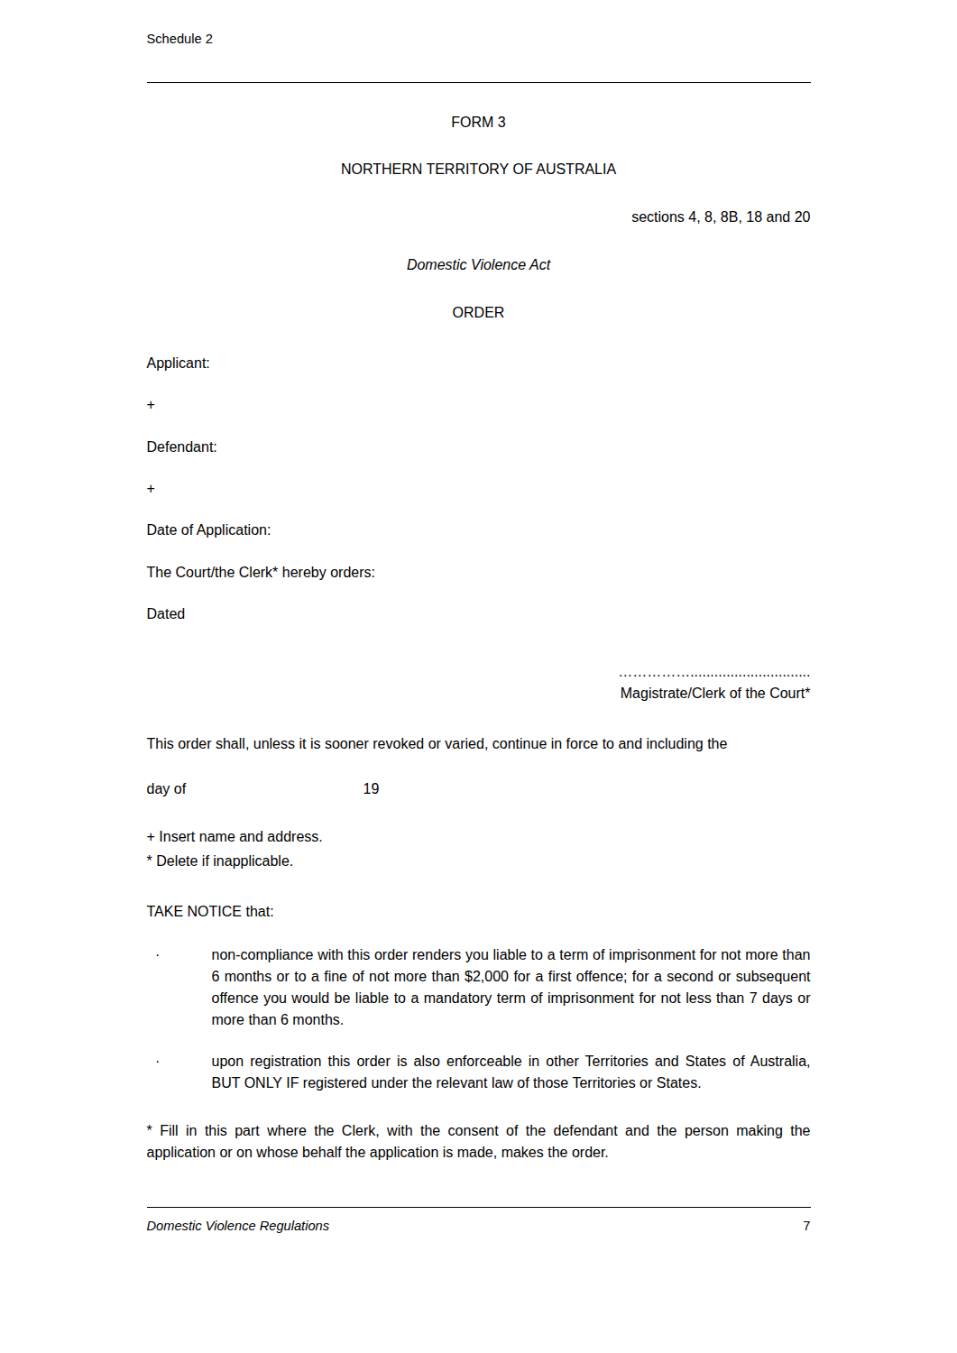Schedule 2
FORM 3
NORTHERN TERRITORY OF AUSTRALIA
sections 4, 8, 8B, 18 and 20
Domestic Violence Act
ORDER
Applicant:
+
Defendant:
+
Date of Application:
The Court/the Clerk* hereby orders:
Dated
…………….............................. Magistrate/Clerk of the Court*
This order shall, unless it is sooner revoked or varied, continue in force to and including the
day of 19
+ Insert name and address.
* Delete if inapplicable.
TAKE NOTICE that:
non-compliance with this order renders you liable to a term of imprisonment for not more than 6 months or to a fine of not more than $2,000 for a first offence; for a second or subsequent offence you would be liable to a mandatory term of imprisonment for not less than 7 days or more than 6 months.
upon registration this order is also enforceable in other Territories and States of Australia, BUT ONLY IF registered under the relevant law of those Territories or States.
* Fill in this part where the Clerk, with the consent of the defendant and the person making the application or on whose behalf the application is made, makes the order.
Domestic Violence Regulations 7